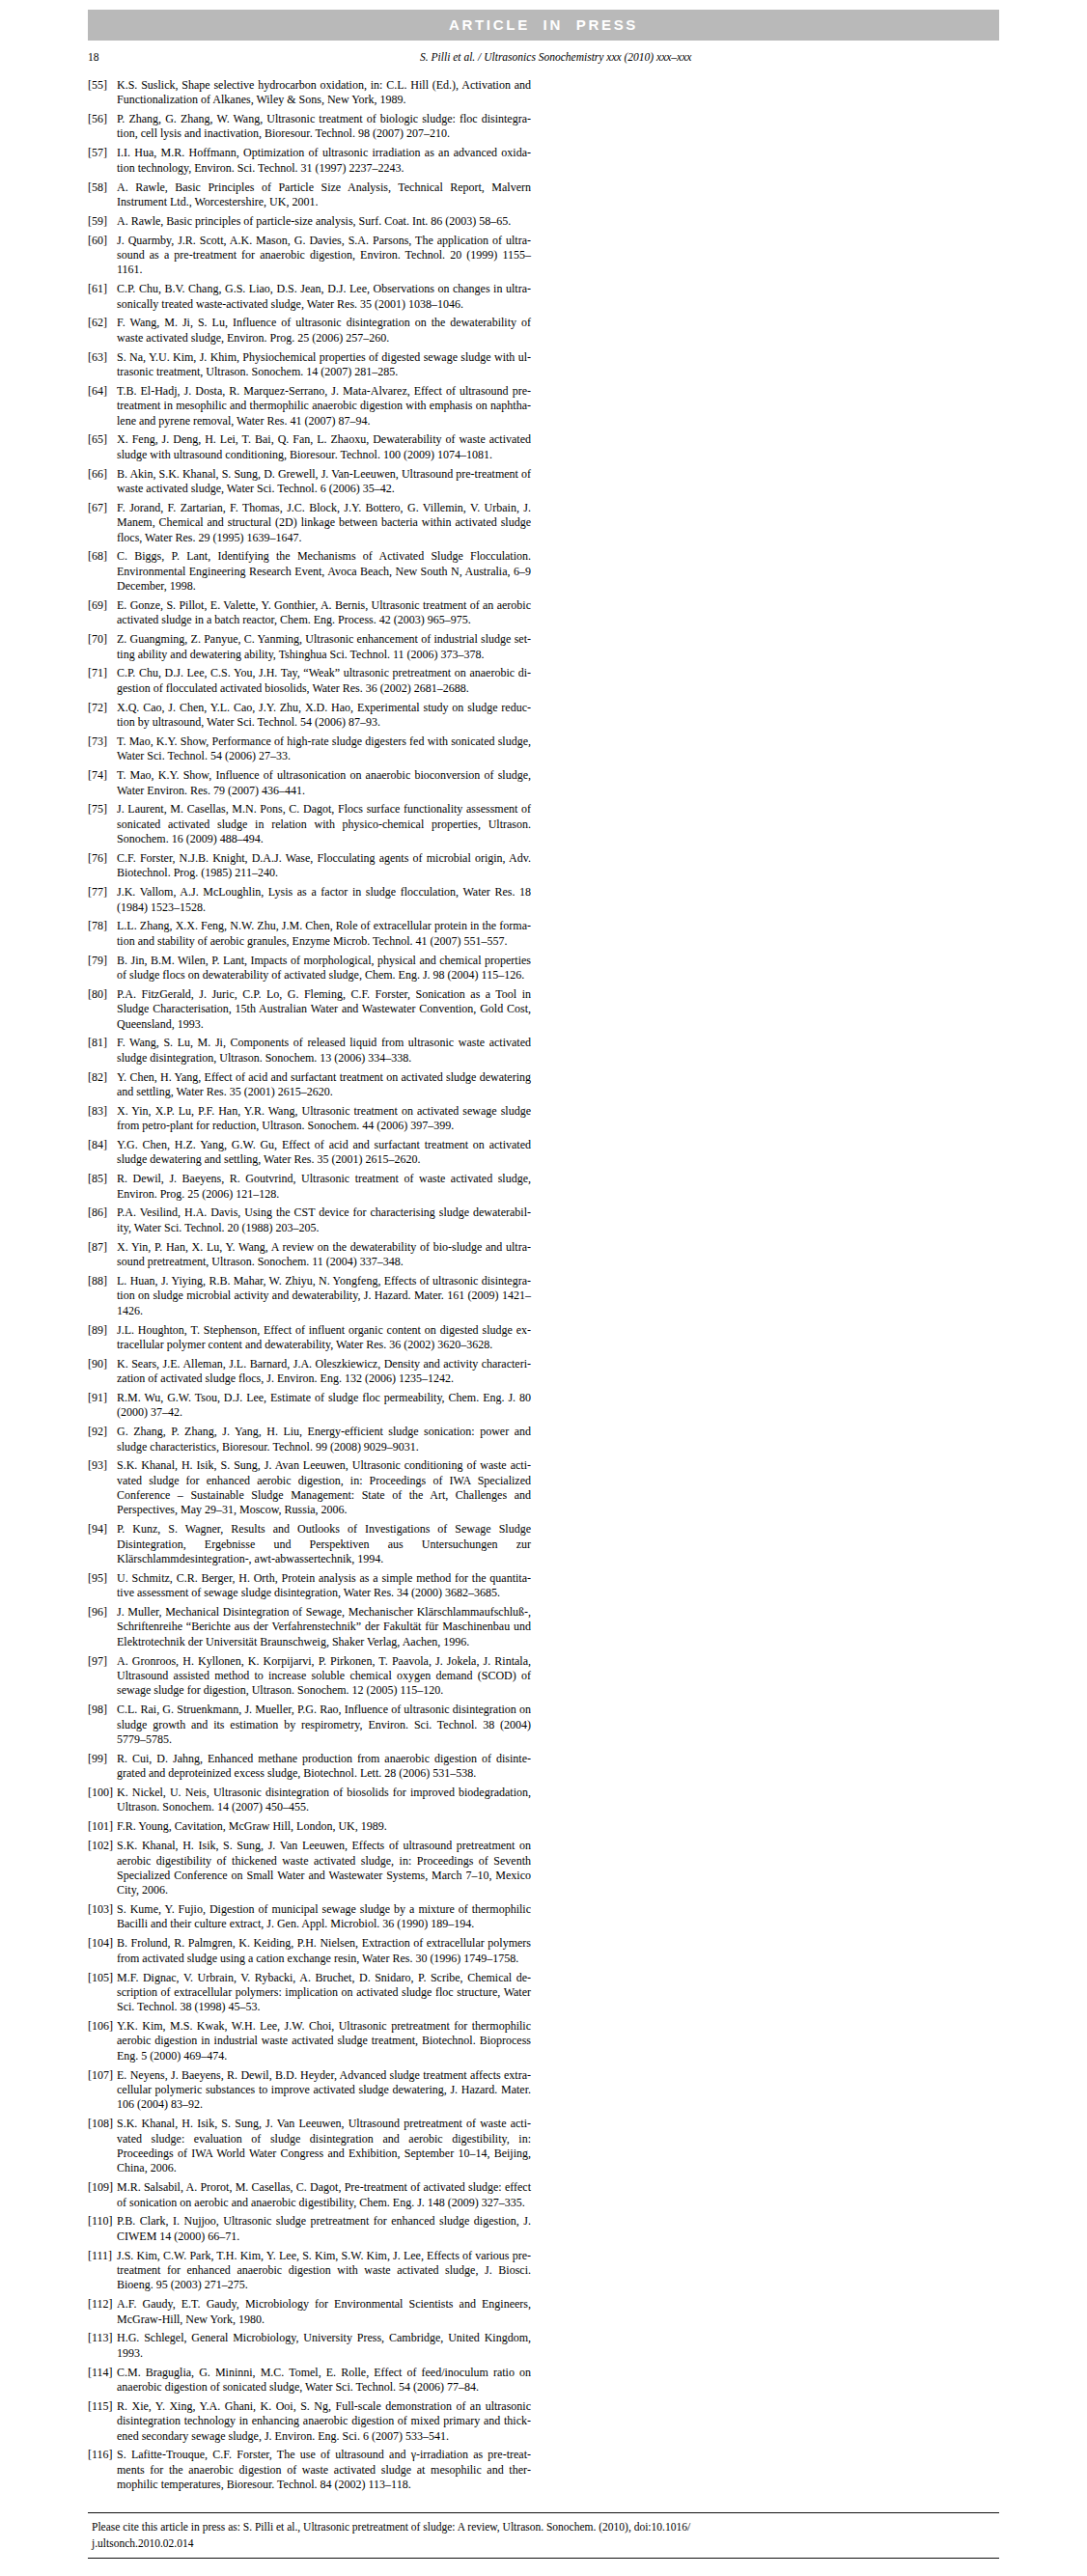ARTICLE IN PRESS
18
S. Pilli et al. / Ultrasonics Sonochemistry xxx (2010) xxx–xxx
[55] K.S. Suslick, Shape selective hydrocarbon oxidation, in: C.L. Hill (Ed.), Activation and Functionalization of Alkanes, Wiley & Sons, New York, 1989.
[56] P. Zhang, G. Zhang, W. Wang, Ultrasonic treatment of biologic sludge: floc disintegration, cell lysis and inactivation, Bioresour. Technol. 98 (2007) 207–210.
[57] I.I. Hua, M.R. Hoffmann, Optimization of ultrasonic irradiation as an advanced oxidation technology, Environ. Sci. Technol. 31 (1997) 2237–2243.
[58] A. Rawle, Basic Principles of Particle Size Analysis, Technical Report, Malvern Instrument Ltd., Worcestershire, UK, 2001.
[59] A. Rawle, Basic principles of particle-size analysis, Surf. Coat. Int. 86 (2003) 58–65.
[60] J. Quarmby, J.R. Scott, A.K. Mason, G. Davies, S.A. Parsons, The application of ultrasound as a pre-treatment for anaerobic digestion, Environ. Technol. 20 (1999) 1155–1161.
[61] C.P. Chu, B.V. Chang, G.S. Liao, D.S. Jean, D.J. Lee, Observations on changes in ultrasonically treated waste-activated sludge, Water Res. 35 (2001) 1038–1046.
[62] F. Wang, M. Ji, S. Lu, Influence of ultrasonic disintegration on the dewaterability of waste activated sludge, Environ. Prog. 25 (2006) 257–260.
[63] S. Na, Y.U. Kim, J. Khim, Physiochemical properties of digested sewage sludge with ultrasonic treatment, Ultrason. Sonochem. 14 (2007) 281–285.
[64] T.B. El-Hadj, J. Dosta, R. Marquez-Serrano, J. Mata-Alvarez, Effect of ultrasound pretreatment in mesophilic and thermophilic anaerobic digestion with emphasis on naphthalene and pyrene removal, Water Res. 41 (2007) 87–94.
[65] X. Feng, J. Deng, H. Lei, T. Bai, Q. Fan, L. Zhaoxu, Dewaterability of waste activated sludge with ultrasound conditioning, Bioresour. Technol. 100 (2009) 1074–1081.
[66] B. Akin, S.K. Khanal, S. Sung, D. Grewell, J. Van-Leeuwen, Ultrasound pre-treatment of waste activated sludge, Water Sci. Technol. 6 (2006) 35–42.
[67] F. Jorand, F. Zartarian, F. Thomas, J.C. Block, J.Y. Bottero, G. Villemin, V. Urbain, J. Manem, Chemical and structural (2D) linkage between bacteria within activated sludge flocs, Water Res. 29 (1995) 1639–1647.
[68] C. Biggs, P. Lant, Identifying the Mechanisms of Activated Sludge Flocculation. Environmental Engineering Research Event, Avoca Beach, New South N, Australia, 6–9 December, 1998.
[69] E. Gonze, S. Pillot, E. Valette, Y. Gonthier, A. Bernis, Ultrasonic treatment of an aerobic activated sludge in a batch reactor, Chem. Eng. Process. 42 (2003) 965–975.
[70] Z. Guangming, Z. Panyue, C. Yanming, Ultrasonic enhancement of industrial sludge setting ability and dewatering ability, Tshinghua Sci. Technol. 11 (2006) 373–378.
[71] C.P. Chu, D.J. Lee, C.S. You, J.H. Tay, “Weak” ultrasonic pretreatment on anaerobic digestion of flocculated activated biosolids, Water Res. 36 (2002) 2681–2688.
[72] X.Q. Cao, J. Chen, Y.L. Cao, J.Y. Zhu, X.D. Hao, Experimental study on sludge reduction by ultrasound, Water Sci. Technol. 54 (2006) 87–93.
[73] T. Mao, K.Y. Show, Performance of high-rate sludge digesters fed with sonicated sludge, Water Sci. Technol. 54 (2006) 27–33.
[74] T. Mao, K.Y. Show, Influence of ultrasonication on anaerobic bioconversion of sludge, Water Environ. Res. 79 (2007) 436–441.
[75] J. Laurent, M. Casellas, M.N. Pons, C. Dagot, Flocs surface functionality assessment of sonicated activated sludge in relation with physico-chemical properties, Ultrason. Sonochem. 16 (2009) 488–494.
[76] C.F. Forster, N.J.B. Knight, D.A.J. Wase, Flocculating agents of microbial origin, Adv. Biotechnol. Prog. (1985) 211–240.
[77] J.K. Vallom, A.J. McLoughlin, Lysis as a factor in sludge flocculation, Water Res. 18 (1984) 1523–1528.
[78] L.L. Zhang, X.X. Feng, N.W. Zhu, J.M. Chen, Role of extracellular protein in the formation and stability of aerobic granules, Enzyme Microb. Technol. 41 (2007) 551–557.
[79] B. Jin, B.M. Wilen, P. Lant, Impacts of morphological, physical and chemical properties of sludge flocs on dewaterability of activated sludge, Chem. Eng. J. 98 (2004) 115–126.
[80] P.A. FitzGerald, J. Juric, C.P. Lo, G. Fleming, C.F. Forster, Sonication as a Tool in Sludge Characterisation, 15th Australian Water and Wastewater Convention, Gold Cost, Queensland, 1993.
[81] F. Wang, S. Lu, M. Ji, Components of released liquid from ultrasonic waste activated sludge disintegration, Ultrason. Sonochem. 13 (2006) 334–338.
[82] Y. Chen, H. Yang, Effect of acid and surfactant treatment on activated sludge dewatering and settling, Water Res. 35 (2001) 2615–2620.
[83] X. Yin, X.P. Lu, P.F. Han, Y.R. Wang, Ultrasonic treatment on activated sewage sludge from petro-plant for reduction, Ultrason. Sonochem. 44 (2006) 397–399.
[84] Y.G. Chen, H.Z. Yang, G.W. Gu, Effect of acid and surfactant treatment on activated sludge dewatering and settling, Water Res. 35 (2001) 2615–2620.
[85] R. Dewil, J. Baeyens, R. Goutvrind, Ultrasonic treatment of waste activated sludge, Environ. Prog. 25 (2006) 121–128.
[86] P.A. Vesilind, H.A. Davis, Using the CST device for characterising sludge dewaterability, Water Sci. Technol. 20 (1988) 203–205.
[87] X. Yin, P. Han, X. Lu, Y. Wang, A review on the dewaterability of bio-sludge and ultrasound pretreatment, Ultrason. Sonochem. 11 (2004) 337–348.
[88] L. Huan, J. Yiying, R.B. Mahar, W. Zhiyu, N. Yongfeng, Effects of ultrasonic disintegration on sludge microbial activity and dewaterability, J. Hazard. Mater. 161 (2009) 1421–1426.
[89] J.L. Houghton, T. Stephenson, Effect of influent organic content on digested sludge extracellular polymer content and dewaterability, Water Res. 36 (2002) 3620–3628.
[90] K. Sears, J.E. Alleman, J.L. Barnard, J.A. Oleszkiewicz, Density and activity characterization of activated sludge flocs, J. Environ. Eng. 132 (2006) 1235–1242.
[91] R.M. Wu, G.W. Tsou, D.J. Lee, Estimate of sludge floc permeability, Chem. Eng. J. 80 (2000) 37–42.
[92] G. Zhang, P. Zhang, J. Yang, H. Liu, Energy-efficient sludge sonication: power and sludge characteristics, Bioresour. Technol. 99 (2008) 9029–9031.
[93] S.K. Khanal, H. Isik, S. Sung, J. Avan Leeuwen, Ultrasonic conditioning of waste activated sludge for enhanced aerobic digestion, in: Proceedings of IWA Specialized Conference – Sustainable Sludge Management: State of the Art, Challenges and Perspectives, May 29–31, Moscow, Russia, 2006.
[94] P. Kunz, S. Wagner, Results and Outlooks of Investigations of Sewage Sludge Disintegration, Ergebnisse und Perspektiven aus Untersuchungen zur Klärschlammdesintegration-, awt-abwassertechnik, 1994.
[95] U. Schmitz, C.R. Berger, H. Orth, Protein analysis as a simple method for the quantitative assessment of sewage sludge disintegration, Water Res. 34 (2000) 3682–3685.
[96] J. Muller, Mechanical Disintegration of Sewage, Mechanischer Klärschlammaufschluß-, Schriftenreihe “Berichte aus der Verfahrenstechnik” der Fakultät für Maschinenbau und Elektrotechnik der Universität Braunschweig, Shaker Verlag, Aachen, 1996.
[97] A. Gronroos, H. Kyllonen, K. Korpijarvi, P. Pirkonen, T. Paavola, J. Jokela, J. Rintala, Ultrasound assisted method to increase soluble chemical oxygen demand (SCOD) of sewage sludge for digestion, Ultrason. Sonochem. 12 (2005) 115–120.
[98] C.L. Rai, G. Struenkmann, J. Mueller, P.G. Rao, Influence of ultrasonic disintegration on sludge growth and its estimation by respirometry, Environ. Sci. Technol. 38 (2004) 5779–5785.
[99] R. Cui, D. Jahng, Enhanced methane production from anaerobic digestion of disintegrated and deproteinized excess sludge, Biotechnol. Lett. 28 (2006) 531–538.
[100] K. Nickel, U. Neis, Ultrasonic disintegration of biosolids for improved biodegradation, Ultrason. Sonochem. 14 (2007) 450–455.
[101] F.R. Young, Cavitation, McGraw Hill, London, UK, 1989.
[102] S.K. Khanal, H. Isik, S. Sung, J. Van Leeuwen, Effects of ultrasound pretreatment on aerobic digestibility of thickened waste activated sludge, in: Proceedings of Seventh Specialized Conference on Small Water and Wastewater Systems, March 7–10, Mexico City, 2006.
[103] S. Kume, Y. Fujio, Digestion of municipal sewage sludge by a mixture of thermophilic Bacilli and their culture extract, J. Gen. Appl. Microbiol. 36 (1990) 189–194.
[104] B. Frolund, R. Palmgren, K. Keiding, P.H. Nielsen, Extraction of extracellular polymers from activated sludge using a cation exchange resin, Water Res. 30 (1996) 1749–1758.
[105] M.F. Dignac, V. Urbrain, V. Rybacki, A. Bruchet, D. Snidaro, P. Scribe, Chemical description of extracellular polymers: implication on activated sludge floc structure, Water Sci. Technol. 38 (1998) 45–53.
[106] Y.K. Kim, M.S. Kwak, W.H. Lee, J.W. Choi, Ultrasonic pretreatment for thermophilic aerobic digestion in industrial waste activated sludge treatment, Biotechnol. Bioprocess Eng. 5 (2000) 469–474.
[107] E. Neyens, J. Baeyens, R. Dewil, B.D. Heyder, Advanced sludge treatment affects extracellular polymeric substances to improve activated sludge dewatering, J. Hazard. Mater. 106 (2004) 83–92.
[108] S.K. Khanal, H. Isik, S. Sung, J. Van Leeuwen, Ultrasound pretreatment of waste activated sludge: evaluation of sludge disintegration and aerobic digestibility, in: Proceedings of IWA World Water Congress and Exhibition, September 10–14, Beijing, China, 2006.
[109] M.R. Salsabil, A. Prorot, M. Casellas, C. Dagot, Pre-treatment of activated sludge: effect of sonication on aerobic and anaerobic digestibility, Chem. Eng. J. 148 (2009) 327–335.
[110] P.B. Clark, I. Nujjoo, Ultrasonic sludge pretreatment for enhanced sludge digestion, J. CIWEM 14 (2000) 66–71.
[111] J.S. Kim, C.W. Park, T.H. Kim, Y. Lee, S. Kim, S.W. Kim, J. Lee, Effects of various pretreatment for enhanced anaerobic digestion with waste activated sludge, J. Biosci. Bioeng. 95 (2003) 271–275.
[112] A.F. Gaudy, E.T. Gaudy, Microbiology for Environmental Scientists and Engineers, McGraw-Hill, New York, 1980.
[113] H.G. Schlegel, General Microbiology, University Press, Cambridge, United Kingdom, 1993.
[114] C.M. Braguglia, G. Mininni, M.C. Tomel, E. Rolle, Effect of feed/inoculum ratio on anaerobic digestion of sonicated sludge, Water Sci. Technol. 54 (2006) 77–84.
[115] R. Xie, Y. Xing, Y.A. Ghani, K. Ooi, S. Ng, Full-scale demonstration of an ultrasonic disintegration technology in enhancing anaerobic digestion of mixed primary and thickened secondary sewage sludge, J. Environ. Eng. Sci. 6 (2007) 533–541.
[116] S. Lafitte-Trouque, C.F. Forster, The use of ultrasound and γ-irradiation as pre-treatments for the anaerobic digestion of waste activated sludge at mesophilic and thermophilic temperatures, Bioresour. Technol. 84 (2002) 113–118.
Please cite this article in press as: S. Pilli et al., Ultrasonic pretreatment of sludge: A review, Ultrason. Sonochem. (2010), doi:10.1016/
j.ultsonch.2010.02.014